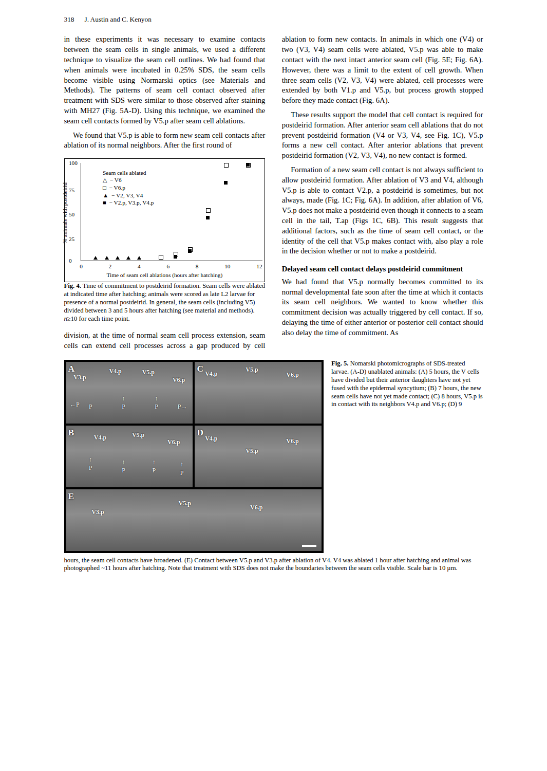318 J. Austin and C. Kenyon
in these experiments it was necessary to examine contacts between the seam cells in single animals, we used a different technique to visualize the seam cell outlines. We had found that when animals were incubated in 0.25% SDS, the seam cells become visible using Normarski optics (see Materials and Methods). The patterns of seam cell contact observed after treatment with SDS were similar to those observed after staining with MH27 (Fig. 5A-D). Using this technique, we examined the seam cell contacts formed by V5.p after seam cell ablations.
We found that V5.p is able to form new seam cell contacts after ablation of its normal neighbors. After the first round of
% animals with postdeirid
100
75
50
25
0
Seam cells ablated
△ − V6
□ − V6.p
▲ − V2, V3, V4
■ − V2.p, V3.p, V4.p
024681012
Time of seam cell ablations (hours after hatching)
Fig. 4. Time of commitment to postdeirid formation. Seam cells were ablated at indicated time after hatching; animals were scored as late L2 larvae for presence of a normal postdeirid. In general, the seam cells (including V5) divided between 3 and 5 hours after hatching (see material and methods). n≥10 for each time point.
division, at the time of normal seam cell process extension, seam cells can extend cell processes across a gap produced by cell ablation to form new contacts. In animals in which one (V4) or two (V3, V4) seam cells were ablated, V5.p was able to make contact with the next intact anterior seam cell (Fig. 5E; Fig. 6A). However, there was a limit to the extent of cell growth. When three seam cells (V2, V3, V4) were ablated, cell processes were extended by both V1.p and V5.p, but process growth stopped before they made contact (Fig. 6A).
These results support the model that cell contact is required for postdeirid formation. After anterior seam cell ablations that do not prevent postdeirid formation (V4 or V3, V4, see Fig. 1C), V5.p forms a new cell contact. After anterior ablations that prevent postdeirid formation (V2, V3, V4), no new contact is formed.
Formation of a new seam cell contact is not always sufficient to allow postdeirid formation. After ablation of V3 and V4, although V5.p is able to contact V2.p, a postdeirid is sometimes, but not always, made (Fig. 1C; Fig. 6A). In addition, after ablation of V6, V5.p does not make a postdeirid even though it connects to a seam cell in the tail, T.ap (Figs 1C, 6B). This result suggests that additional factors, such as the time of seam cell contact, or the identity of the cell that V5.p makes contact with, also play a role in the decision whether or not to make a postdeirid.
Delayed seam cell contact delays postdeirid commitment
We had found that V5.p normally becomes committed to its normal developmental fate soon after the time at which it contacts its seam cell neighbors. We wanted to know whether this commitment decision was actually triggered by cell contact. If so, delaying the time of either anterior or posterior cell contact should also delay the time of commitment. As
A V3.p V4.p V5.p V6.p ←P P ↑
P ↑
P P→
C V4.p V5.p V6.p
B V4.p V5.p V6.p ↑
P ↑
P ↑
P ↑
P
D V4.p V5.p V6.p
E V3.p V5.p V6.p
Fig. 5. Nomarski photomicrographs of SDS-treated larvae. (A-D) unablated animals: (A) 5 hours, the V cells have divided but their anterior daughters have not yet fused with the epidermal syncytium; (B) 7 hours, the new seam cells have not yet made contact; (C) 8 hours, V5.p is in contact with its neighbors V4.p and V6.p; (D) 9
hours, the seam cell contacts have broadened. (E) Contact between V5.p and V3.p after ablation of V4. V4 was ablated 1 hour after hatching and animal was photographed ~11 hours after hatching. Note that treatment with SDS does not make the boundaries between the seam cells visible. Scale bar is 10 µm.